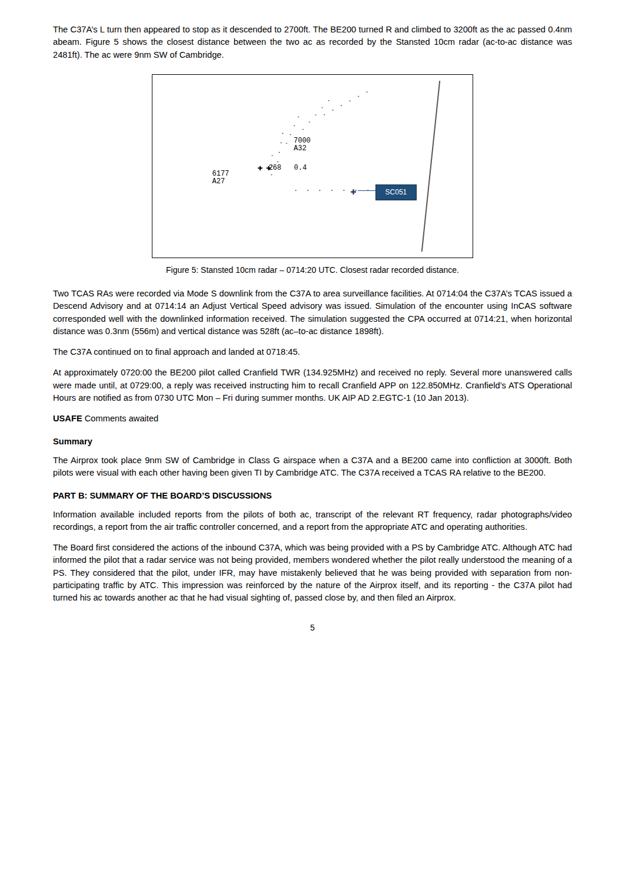The C37A’s L turn then appeared to stop as it descended to 2700ft. The BE200 turned R and climbed to 3200ft as the ac passed 0.4nm abeam. Figure 5 shows the closest distance between the two ac as recorded by the Stansted 10cm radar (ac-to-ac distance was 2481ft). The ac were 9nm SW of Cambridge.
. . . . . .
. . . . .
. . . .
. . . .
. . .
7000
A32
6177
A27
✚
✚
268 0.4
. . . . . . . . . .
✚
SC051
Figure 5: Stansted 10cm radar – 0714:20 UTC. Closest radar recorded distance.
Two TCAS RAs were recorded via Mode S downlink from the C37A to area surveillance facilities. At 0714:04 the C37A’s TCAS issued a Descend Advisory and at 0714:14 an Adjust Vertical Speed advisory was issued. Simulation of the encounter using InCAS software corresponded well with the downlinked information received. The simulation suggested the CPA occurred at 0714:21, when horizontal distance was 0.3nm (556m) and vertical distance was 528ft (ac–to-ac distance 1898ft).
The C37A continued on to final approach and landed at 0718:45.
At approximately 0720:00 the BE200 pilot called Cranfield TWR (134.925MHz) and received no reply. Several more unanswered calls were made until, at 0729:00, a reply was received instructing him to recall Cranfield APP on 122.850MHz. Cranfield’s ATS Operational Hours are notified as from 0730 UTC Mon – Fri during summer months. UK AIP AD 2.EGTC-1 (10 Jan 2013).
USAFE Comments awaited
Summary
The Airprox took place 9nm SW of Cambridge in Class G airspace when a C37A and a BE200 came into confliction at 3000ft. Both pilots were visual with each other having been given TI by Cambridge ATC. The C37A received a TCAS RA relative to the BE200.
PART B: SUMMARY OF THE BOARD’S DISCUSSIONS
Information available included reports from the pilots of both ac, transcript of the relevant RT frequency, radar photographs/video recordings, a report from the air traffic controller concerned, and a report from the appropriate ATC and operating authorities.
The Board first considered the actions of the inbound C37A, which was being provided with a PS by Cambridge ATC. Although ATC had informed the pilot that a radar service was not being provided, members wondered whether the pilot really understood the meaning of a PS. They considered that the pilot, under IFR, may have mistakenly believed that he was being provided with separation from non-participating traffic by ATC. This impression was reinforced by the nature of the Airprox itself, and its reporting - the C37A pilot had turned his ac towards another ac that he had visual sighting of, passed close by, and then filed an Airprox.
5